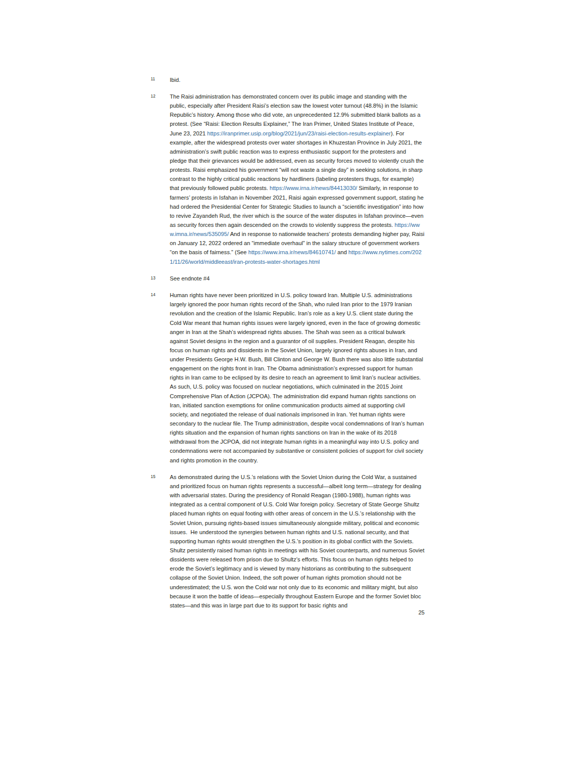11
Ibid.
12
The Raisi administration has demonstrated concern over its public image and standing with the public, especially after President Raisi’s election saw the lowest voter turnout (48.8%) in the Islamic Republic’s history. Among those who did vote, an unprecedented 12.9% submitted blank ballots as a protest. (See “Raisi: Election Results Explainer,” The Iran Primer, United States Institute of Peace, June 23, 2021 https://iranprimer.usip.org/blog/2021/jun/23/raisi-election-results-explainer). For example, after the widespread protests over water shortages in Khuzestan Province in July 2021, the administration’s swift public reaction was to express enthusiastic support for the protesters and pledge that their grievances would be addressed, even as security forces moved to violently crush the protests. Raisi emphasized his government “will not waste a single day” in seeking solutions, in sharp contrast to the highly critical public reactions by hardliners (labeling protesters thugs, for example) that previously followed public protests. https://www.irna.ir/news/84413030/ Similarly, in response to farmers’ protests in Isfahan in November 2021, Raisi again expressed government support, stating he had ordered the Presidential Center for Strategic Studies to launch a “scientific investigation” into how to revive Zayandeh Rud, the river which is the source of the water disputes in Isfahan province—even as security forces then again descended on the crowds to violently suppress the protests. https://www.imna.ir/news/535095/ And in response to nationwide teachers’ protests demanding higher pay, Raisi on January 12, 2022 ordered an “immediate overhaul” in the salary structure of government workers “on the basis of fairness.” (See https://www.irna.ir/news/84610741/ and https://www.nytimes.com/2021/11/26/world/middleeast/iran-protests-water-shortages.html
13
See endnote #4
14
Human rights have never been prioritized in U.S. policy toward Iran. Multiple U.S. administrations largely ignored the poor human rights record of the Shah, who ruled Iran prior to the 1979 Iranian revolution and the creation of the Islamic Republic. Iran’s role as a key U.S. client state during the Cold War meant that human rights issues were largely ignored, even in the face of growing domestic anger in Iran at the Shah’s widespread rights abuses. The Shah was seen as a critical bulwark against Soviet designs in the region and a guarantor of oil supplies. President Reagan, despite his focus on human rights and dissidents in the Soviet Union, largely ignored rights abuses in Iran, and under Presidents George H.W. Bush, Bill Clinton and George W. Bush there was also little substantial engagement on the rights front in Iran. The Obama administration’s expressed support for human rights in Iran came to be eclipsed by its desire to reach an agreement to limit Iran’s nuclear activities. As such, U.S. policy was focused on nuclear negotiations, which culminated in the 2015 Joint Comprehensive Plan of Action (JCPOA). The administration did expand human rights sanctions on Iran, initiated sanction exemptions for online communication products aimed at supporting civil society, and negotiated the release of dual nationals imprisoned in Iran. Yet human rights were secondary to the nuclear file. The Trump administration, despite vocal condemnations of Iran’s human rights situation and the expansion of human rights sanctions on Iran in the wake of its 2018 withdrawal from the JCPOA, did not integrate human rights in a meaningful way into U.S. policy and condemnations were not accompanied by substantive or consistent policies of support for civil society and rights promotion in the country.
15
As demonstrated during the U.S.’s relations with the Soviet Union during the Cold War, a sustained and prioritized focus on human rights represents a successful—albeit long term—strategy for dealing with adversarial states. During the presidency of Ronald Reagan (1980-1988), human rights was integrated as a central component of U.S. Cold War foreign policy. Secretary of State George Shultz placed human rights on equal footing with other areas of concern in the U.S.’s relationship with the Soviet Union, pursuing rights-based issues simultaneously alongside military, political and economic issues. He understood the synergies between human rights and U.S. national security, and that supporting human rights would strengthen the U.S.’s position in its global conflict with the Soviets. Shultz persistently raised human rights in meetings with his Soviet counterparts, and numerous Soviet dissidents were released from prison due to Shultz’s efforts. This focus on human rights helped to erode the Soviet’s legitimacy and is viewed by many historians as contributing to the subsequent collapse of the Soviet Union. Indeed, the soft power of human rights promotion should not be underestimated; the U.S. won the Cold war not only due to its economic and military might, but also because it won the battle of ideas—especially throughout Eastern Europe and the former Soviet bloc states—and this was in large part due to its support for basic rights and
25